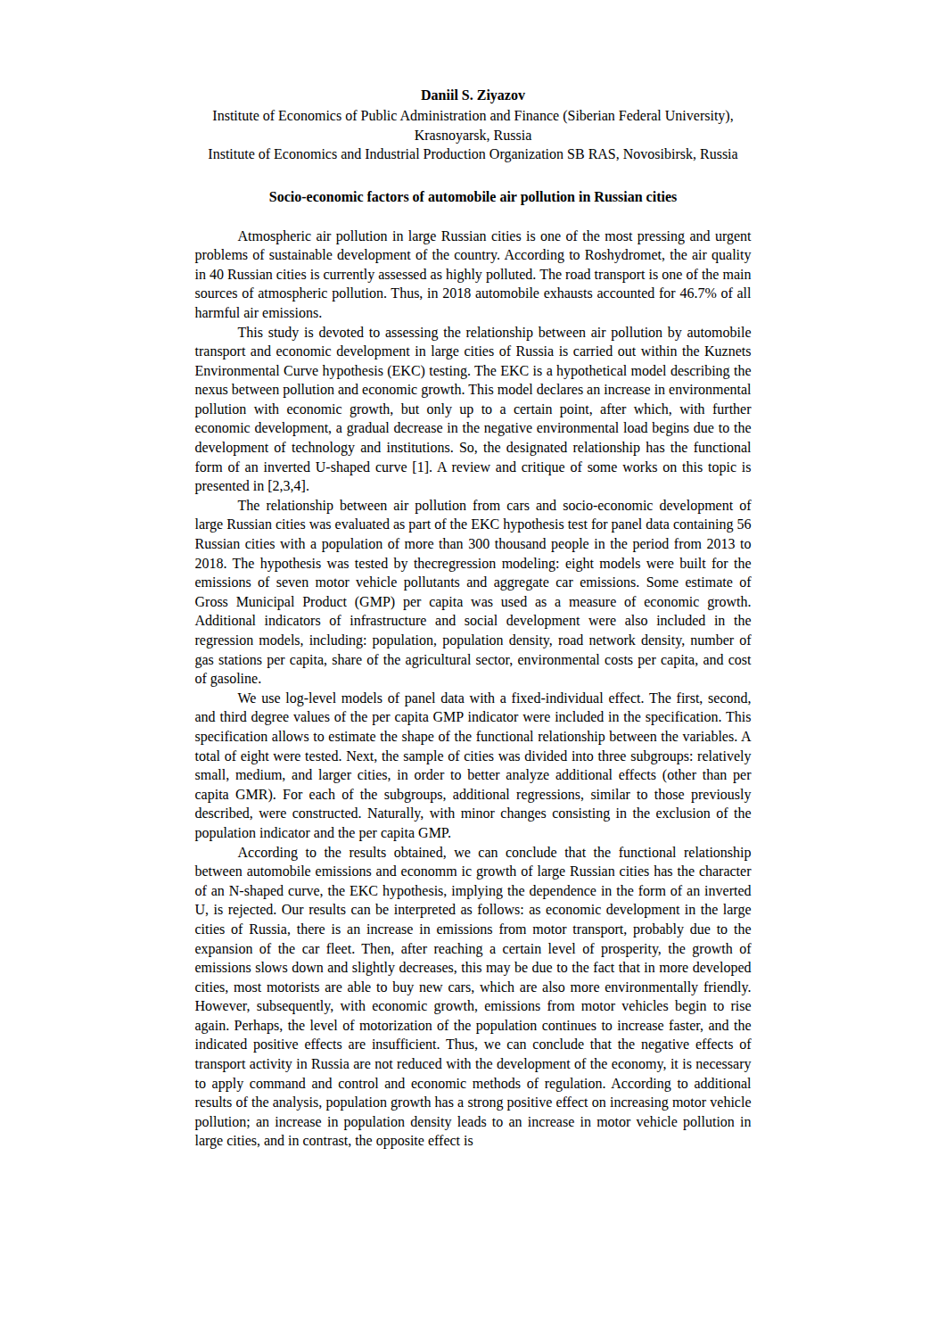Daniil S. Ziyazov
Institute of Economics of Public Administration and Finance (Siberian Federal University), Krasnoyarsk, Russia
Institute of Economics and Industrial Production Organization SB RAS, Novosibirsk, Russia
Socio-economic factors of automobile air pollution in Russian cities
Atmospheric air pollution in large Russian cities is one of the most pressing and urgent problems of sustainable development of the country. According to Roshydromet, the air quality in 40 Russian cities is currently assessed as highly polluted. The road transport is one of the main sources of atmospheric pollution. Thus, in 2018 automobile exhausts accounted for 46.7% of all harmful air emissions.
This study is devoted to assessing the relationship between air pollution by automobile transport and economic development in large cities of Russia is carried out within the Kuznets Environmental Curve hypothesis (EKC) testing. The EKC is a hypothetical model describing the nexus between pollution and economic growth. This model declares an increase in environmental pollution with economic growth, but only up to a certain point, after which, with further economic development, a gradual decrease in the negative environmental load begins due to the development of technology and institutions. So, the designated relationship has the functional form of an inverted U-shaped curve [1]. A review and critique of some works on this topic is presented in [2,3,4].
The relationship between air pollution from cars and socio-economic development of large Russian cities was evaluated as part of the EKC hypothesis test for panel data containing 56 Russian cities with a population of more than 300 thousand people in the period from 2013 to 2018. The hypothesis was tested by thecregression modeling: eight models were built for the emissions of seven motor vehicle pollutants and aggregate car emissions. Some estimate of Gross Municipal Product (GMP) per capita was used as a measure of economic growth. Additional indicators of infrastructure and social development were also included in the regression models, including: population, population density, road network density, number of gas stations per capita, share of the agricultural sector, environmental costs per capita, and cost of gasoline.
We use log-level models of panel data with a fixed-individual effect. The first, second, and third degree values of the per capita GMP indicator were included in the specification. This specification allows to estimate the shape of the functional relationship between the variables. A total of eight were tested. Next, the sample of cities was divided into three subgroups: relatively small, medium, and larger cities, in order to better analyze additional effects (other than per capita GMR). For each of the subgroups, additional regressions, similar to those previously described, were constructed. Naturally, with minor changes consisting in the exclusion of the population indicator and the per capita GMP.
According to the results obtained, we can conclude that the functional relationship between automobile emissions and economm ic growth of large Russian cities has the character of an N-shaped curve, the EKC hypothesis, implying the dependence in the form of an inverted U, is rejected. Our results can be interpreted as follows: as economic development in the large cities of Russia, there is an increase in emissions from motor transport, probably due to the expansion of the car fleet. Then, after reaching a certain level of prosperity, the growth of emissions slows down and slightly decreases, this may be due to the fact that in more developed cities, most motorists are able to buy new cars, which are also more environmentally friendly. However, subsequently, with economic growth, emissions from motor vehicles begin to rise again. Perhaps, the level of motorization of the population continues to increase faster, and the indicated positive effects are insufficient. Thus, we can conclude that the negative effects of transport activity in Russia are not reduced with the development of the economy, it is necessary to apply command and control and economic methods of regulation. According to additional results of the analysis, population growth has a strong positive effect on increasing motor vehicle pollution; an increase in population density leads to an increase in motor vehicle pollution in large cities, and in contrast, the opposite effect is